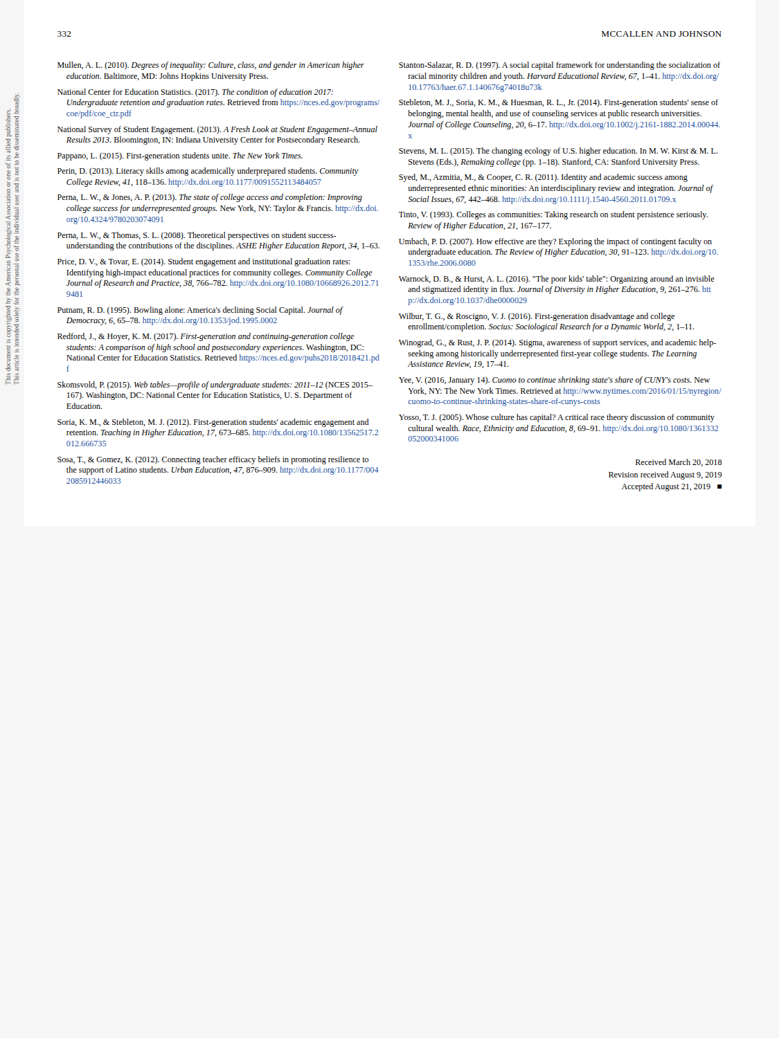This document is copyrighted by the American Psychological Association or one of its allied publishers.
This article is intended solely for the personal use of the individual user and is not to be disseminated broadly.
332 McCallen and Johnson
Mullen, A. L. (2010). Degrees of inequality: Culture, class, and gender in American higher education. Baltimore, MD: Johns Hopkins University Press.
National Center for Education Statistics. (2017). The condition of education 2017: Undergraduate retention and graduation rates. Retrieved from https://nces.ed.gov/programs/coe/pdf/coe_ctr.pdf
National Survey of Student Engagement. (2013). A Fresh Look at Student Engagement–Annual Results 2013. Bloomington, IN: Indiana University Center for Postsecondary Research.
Pappano, L. (2015). First-generation students unite. The New York Times.
Perin, D. (2013). Literacy skills among academically underprepared students. Community College Review, 41, 118–136. http://dx.doi.org/10.1177/0091552113484057
Perna, L. W., & Jones, A. P. (2013). The state of college access and completion: Improving college success for underrepresented groups. New York, NY: Taylor & Francis. http://dx.doi.org/10.4324/9780203074091
Perna, L. W., & Thomas, S. L. (2008). Theoretical perspectives on student success- understanding the contributions of the disciplines. ASHE Higher Education Report, 34, 1–63.
Price, D. V., & Tovar, E. (2014). Student engagement and institutional graduation rates: Identifying high-impact educational practices for community colleges. Community College Journal of Research and Practice, 38, 766–782. http://dx.doi.org/10.1080/10668926.2012.719481
Putnam, R. D. (1995). Bowling alone: America's declining Social Capital. Journal of Democracy, 6, 65–78. http://dx.doi.org/10.1353/jod.1995.0002
Redford, J., & Hoyer, K. M. (2017). First-generation and continuing-generation college students: A comparison of high school and postsecondary experiences. Washington, DC: National Center for Education Statistics. Retrieved https://nces.ed.gov/pubs2018/2018421.pdf
Skomsvold, P. (2015). Web tables—profile of undergraduate students: 2011–12 (NCES 2015–167). Washington, DC: National Center for Education Statistics, U. S. Department of Education.
Soria, K. M., & Stebleton, M. J. (2012). First-generation students' academic engagement and retention. Teaching in Higher Education, 17, 673–685. http://dx.doi.org/10.1080/13562517.2012.666735
Sosa, T., & Gomez, K. (2012). Connecting teacher efficacy beliefs in promoting resilience to the support of Latino students. Urban Education, 47, 876–909. http://dx.doi.org/10.1177/0042085912446033
Stanton-Salazar, R. D. (1997). A social capital framework for understanding the socialization of racial minority children and youth. Harvard Educational Review, 67, 1–41. http://dx.doi.org/10.17763/haer.67.1.140676g74018u73k
Stebleton, M. J., Soria, K. M., & Huesman, R. L., Jr. (2014). First-generation students' sense of belonging, mental health, and use of counseling services at public research universities. Journal of College Counseling, 20, 6–17. http://dx.doi.org/10.1002/j.2161-1882.2014.00044.x
Stevens, M. L. (2015). The changing ecology of U.S. higher education. In M. W. Kirst & M. L. Stevens (Eds.), Remaking college (pp. 1–18). Stanford, CA: Stanford University Press.
Syed, M., Azmitia, M., & Cooper, C. R. (2011). Identity and academic success among underrepresented ethnic minorities: An interdisciplinary review and integration. Journal of Social Issues, 67, 442–468. http://dx.doi.org/10.1111/j.1540-4560.2011.01709.x
Tinto, V. (1993). Colleges as communities: Taking research on student persistence seriously. Review of Higher Education, 21, 167–177.
Umbach, P. D. (2007). How effective are they? Exploring the impact of contingent faculty on undergraduate education. The Review of Higher Education, 30, 91–123. http://dx.doi.org/10.1353/rhe.2006.0080
Warnock, D. B., & Hurst, A. L. (2016). "The poor kids' table": Organizing around an invisible and stigmatized identity in flux. Journal of Diversity in Higher Education, 9, 261–276. http://dx.doi.org/10.1037/dhe0000029
Wilbur, T. G., & Roscigno, V. J. (2016). First-generation disadvantage and college enrollment/completion. Socius: Sociological Research for a Dynamic World, 2, 1–11.
Winograd, G., & Rust, J. P. (2014). Stigma, awareness of support services, and academic help-seeking among historically underrepresented first-year college students. The Learning Assistance Review, 19, 17–41.
Yee, V. (2016, January 14). Cuomo to continue shrinking state's share of CUNY's costs. New York, NY: The New York Times. Retrieved at http://www.nytimes.com/2016/01/15/nyregion/cuomo-to-continue-shrinking-states-share-of-cunys-costs
Yosso, T. J. (2005). Whose culture has capital? A critical race theory discussion of community cultural wealth. Race, Ethnicity and Education, 8, 69–91. http://dx.doi.org/10.1080/1361332052000341006
Received March 20, 2018
Revision received August 9, 2019
Accepted August 21, 2019 ■